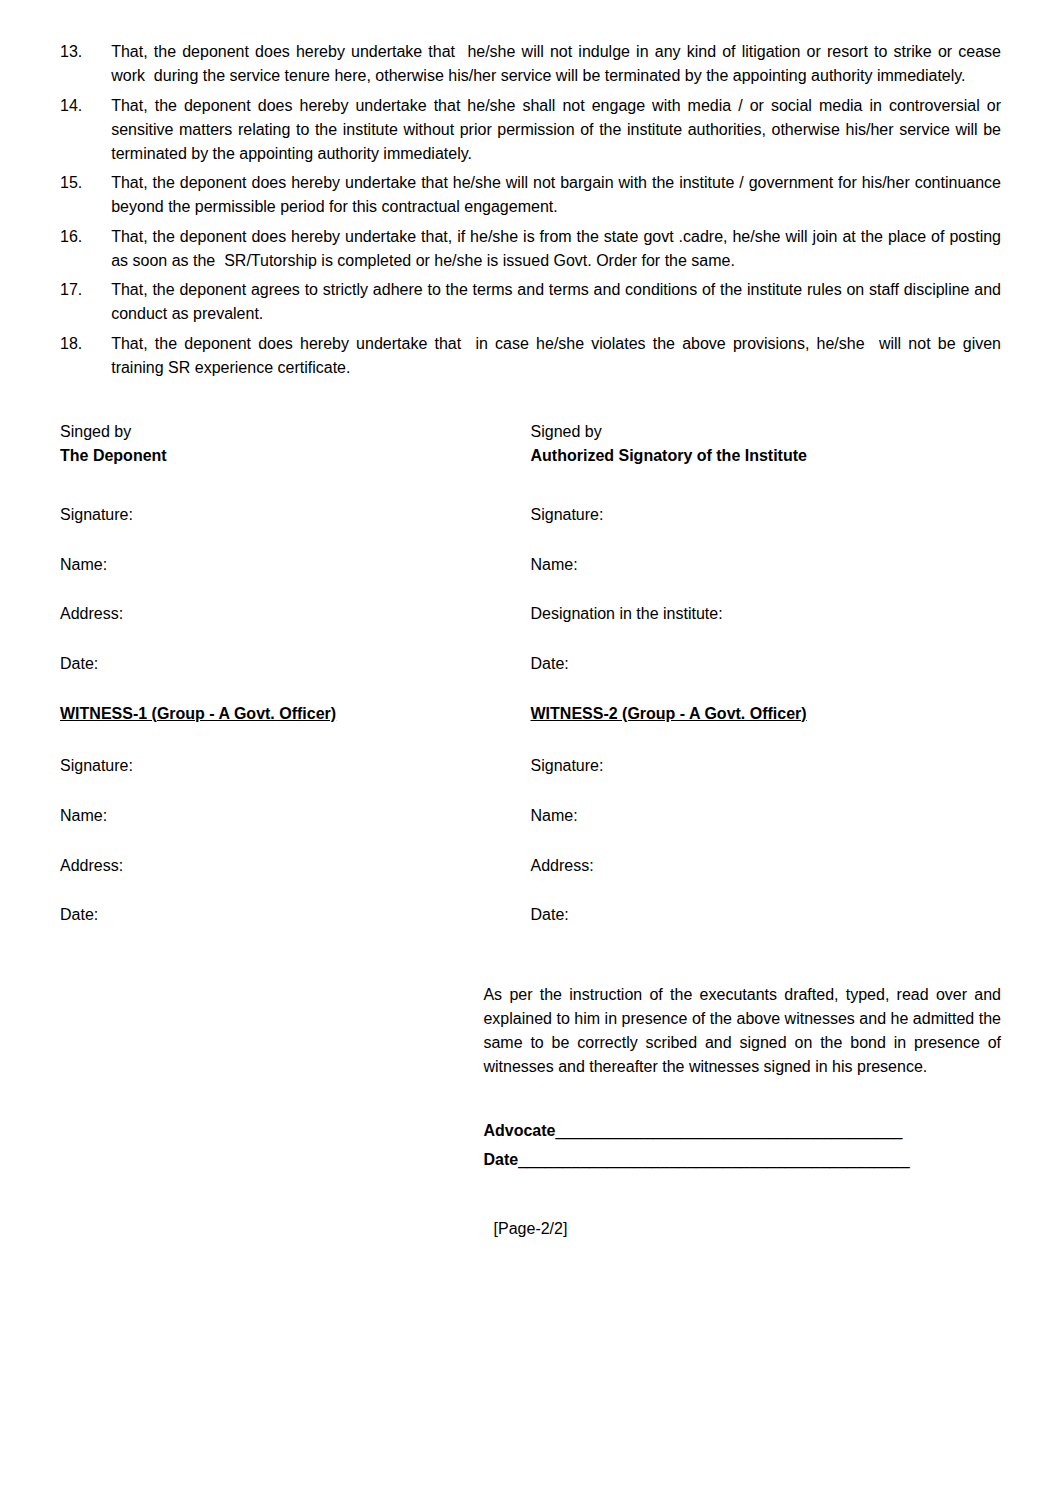That, the deponent does hereby undertake that he/she will not indulge in any kind of litigation or resort to strike or cease work during the service tenure here, otherwise his/her service will be terminated by the appointing authority immediately.
That, the deponent does hereby undertake that he/she shall not engage with media / or social media in controversial or sensitive matters relating to the institute without prior permission of the institute authorities, otherwise his/her service will be terminated by the appointing authority immediately.
That, the deponent does hereby undertake that he/she will not bargain with the institute / government for his/her continuance beyond the permissible period for this contractual engagement.
That, the deponent does hereby undertake that, if he/she is from the state govt .cadre, he/she will join at the place of posting as soon as the SR/Tutorship is completed or he/she is issued Govt. Order for the same.
That, the deponent agrees to strictly adhere to the terms and terms and conditions of the institute rules on staff discipline and conduct as prevalent.
That, the deponent does hereby undertake that in case he/she violates the above provisions, he/she will not be given training SR experience certificate.
| Singed by The Deponent Signature: Name: Address: Date: | Signed by Authorized Signatory of the Institute Signature: Name: Designation in the institute: Date: |
| WITNESS-1 (Group - A Govt. Officer) Signature: Name: Address: Date: | WITNESS-2 (Group - A Govt. Officer) Signature: Name: Address: Date: |
As per the instruction of the executants drafted, typed, read over and explained to him in presence of the above witnesses and he admitted the same to be correctly scribed and signed on the bond in presence of witnesses and thereafter the witnesses signed in his presence.
Advocate_______________________________________
Date____________________________________________
[Page-2/2]